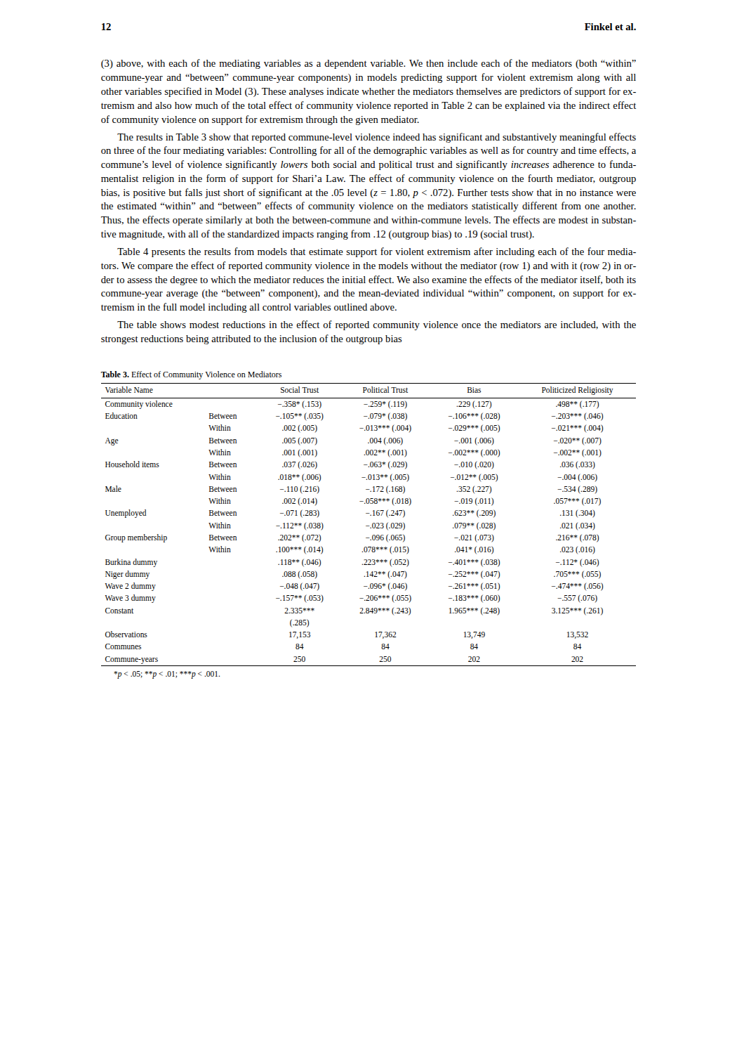12 Finkel et al.
(3) above, with each of the mediating variables as a dependent variable. We then include each of the mediators (both “within” commune-year and “between” commune-year components) in models predicting support for violent extremism along with all other variables specified in Model (3). These analyses indicate whether the mediators themselves are predictors of support for extremism and also how much of the total effect of community violence reported in Table 2 can be explained via the indirect effect of community violence on support for extremism through the given mediator.
The results in Table 3 show that reported commune-level violence indeed has significant and substantively meaningful effects on three of the four mediating variables: Controlling for all of the demographic variables as well as for country and time effects, a commune’s level of violence significantly lowers both social and political trust and significantly increases adherence to fundamentalist religion in the form of support for Shari’a Law. The effect of community violence on the fourth mediator, outgroup bias, is positive but falls just short of significant at the .05 level (z = 1.80, p < .072). Further tests show that in no instance were the estimated “within” and “between” effects of community violence on the mediators statistically different from one another. Thus, the effects operate similarly at both the between-commune and within-commune levels. The effects are modest in substantive magnitude, with all of the standardized impacts ranging from .12 (outgroup bias) to .19 (social trust).
Table 4 presents the results from models that estimate support for violent extremism after including each of the four mediators. We compare the effect of reported community violence in the models without the mediator (row 1) and with it (row 2) in order to assess the degree to which the mediator reduces the initial effect. We also examine the effects of the mediator itself, both its commune-year average (the “between” component), and the mean-deviated individual “within” component, on support for extremism in the full model including all control variables outlined above.
The table shows modest reductions in the effect of reported community violence once the mediators are included, with the strongest reductions being attributed to the inclusion of the outgroup bias
Table 3. Effect of Community Violence on Mediators
| Variable Name | Social Trust | Political Trust | Bias | Politicized Religiosity |
| --- | --- | --- | --- | --- |
| Community violence | −.358* (.153) | −.259* (.119) | .229 (.127) | .498** (.177) |
| Education | Between | −.105** (.035) | −.079* (.038) | −.106*** (.028) | −.203*** (.046) |
| | Within | .002 (.005) | −.013*** (.004) | −.029*** (.005) | −.021*** (.004) |
| Age | Between | .005 (.007) | .004 (.006) | −.001 (.006) | −.020** (.007) |
| | Within | .001 (.001) | .002** (.001) | −.002*** (.000) | −.002** (.001) |
| Household items | Between | .037 (.026) | −.063* (.029) | −.010 (.020) | .036 (.033) |
| | Within | .018** (.006) | −.013** (.005) | −.012** (.005) | −.004 (.006) |
| Male | Between | −.110 (.216) | −.172 (.168) | .352 (.227) | −.534 (.289) |
| | Within | .002 (.014) | −.058*** (.018) | −.019 (.011) | .057*** (.017) |
| Unemployed | Between | −.071 (.283) | −.167 (.247) | .623** (.209) | .131 (.304) |
| | Within | −.112** (.038) | −.023 (.029) | .079** (.028) | .021 (.034) |
| Group membership | Between | .202** (.072) | −.096 (.065) | −.021 (.073) | .216** (.078) |
| | Within | .100*** (.014) | .078*** (.015) | .041* (.016) | .023 (.016) |
| Burkina dummy | .118** (.046) | .223*** (.052) | −.401*** (.038) | −.112* (.046) |
| Niger dummy | .088 (.058) | .142** (.047) | −.252*** (.047) | .705*** (.055) |
| Wave 2 dummy | −.048 (.047) | −.096* (.046) | −.261*** (.051) | −.474*** (.056) |
| Wave 3 dummy | −.157** (.053) | −.206*** (.055) | −.183*** (.060) | −.557 (.076) |
| Constant | 2.335*** | 2.849*** (.243) | 1.965*** (.248) | 3.125*** (.261) |
| | (.285) | | | |
| Observations | 17,153 | 17,362 | 13,749 | 13,532 |
| Communes | 84 | 84 | 84 | 84 |
| Commune-years | 250 | 250 | 202 | 202 |
*p < .05; **p < .01; ***p < .001.